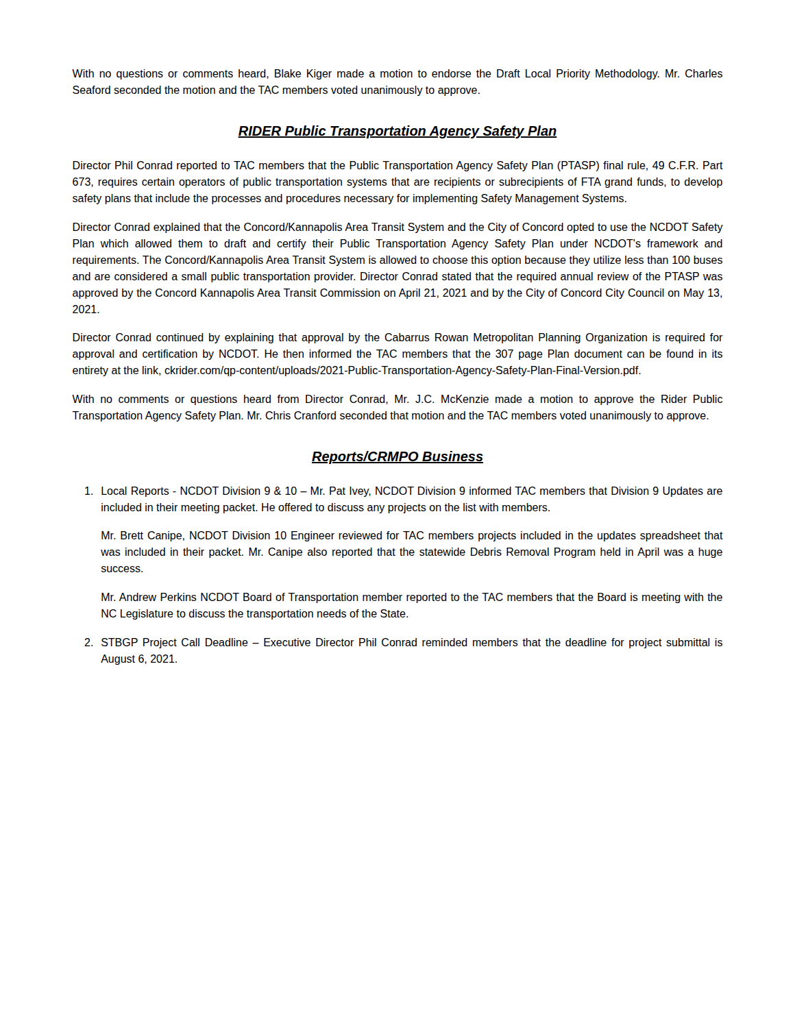With no questions or comments heard, Blake Kiger made a motion to endorse the Draft Local Priority Methodology. Mr. Charles Seaford seconded the motion and the TAC members voted unanimously to approve.
RIDER Public Transportation Agency Safety Plan
Director Phil Conrad reported to TAC members that the Public Transportation Agency Safety Plan (PTASP) final rule, 49 C.F.R. Part 673, requires certain operators of public transportation systems that are recipients or subrecipients of FTA grand funds, to develop safety plans that include the processes and procedures necessary for implementing Safety Management Systems.
Director Conrad explained that the Concord/Kannapolis Area Transit System and the City of Concord opted to use the NCDOT Safety Plan which allowed them to draft and certify their Public Transportation Agency Safety Plan under NCDOT's framework and requirements. The Concord/Kannapolis Area Transit System is allowed to choose this option because they utilize less than 100 buses and are considered a small public transportation provider. Director Conrad stated that the required annual review of the PTASP was approved by the Concord Kannapolis Area Transit Commission on April 21, 2021 and by the City of Concord City Council on May 13, 2021.
Director Conrad continued by explaining that approval by the Cabarrus Rowan Metropolitan Planning Organization is required for approval and certification by NCDOT. He then informed the TAC members that the 307 page Plan document can be found in its entirety at the link, ckrider.com/qp-content/uploads/2021-Public-Transportation-Agency-Safety-Plan-Final-Version.pdf.
With no comments or questions heard from Director Conrad, Mr. J.C. McKenzie made a motion to approve the Rider Public Transportation Agency Safety Plan. Mr. Chris Cranford seconded that motion and the TAC members voted unanimously to approve.
Reports/CRMPO Business
Local Reports - NCDOT Division 9 & 10 – Mr. Pat Ivey, NCDOT Division 9 informed TAC members that Division 9 Updates are included in their meeting packet. He offered to discuss any projects on the list with members.
Mr. Brett Canipe, NCDOT Division 10 Engineer reviewed for TAC members projects included in the updates spreadsheet that was included in their packet. Mr. Canipe also reported that the statewide Debris Removal Program held in April was a huge success.
Mr. Andrew Perkins NCDOT Board of Transportation member reported to the TAC members that the Board is meeting with the NC Legislature to discuss the transportation needs of the State.
STBGP Project Call Deadline – Executive Director Phil Conrad reminded members that the deadline for project submittal is August 6, 2021.